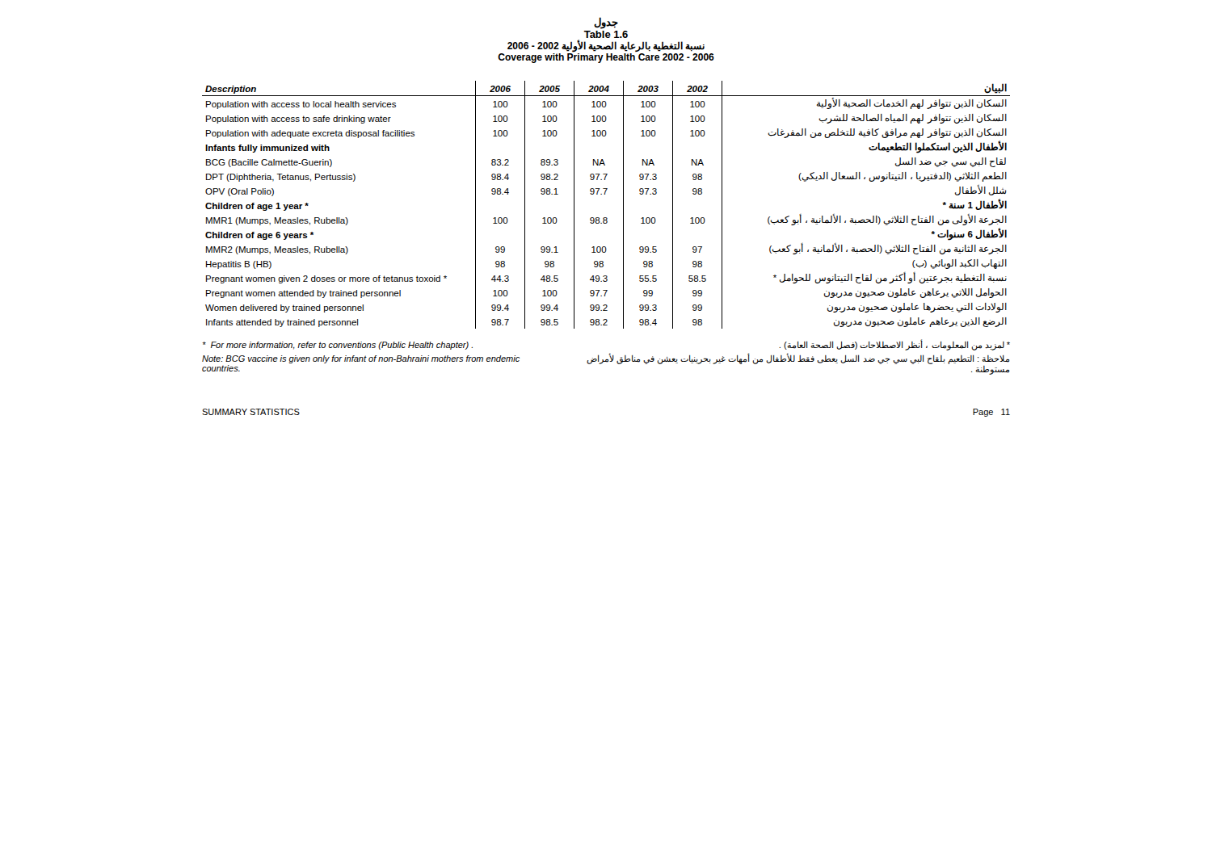جدول
Table 1.6
نسبة التغطية بالرعاية الصحية الأولية 2002 - 2006
Coverage with Primary Health Care 2002 - 2006
| Description | 2006 | 2005 | 2004 | 2003 | 2002 | البيان |
| Population with access to local health services | 100 | 100 | 100 | 100 | 100 | السكان الذين تتوافر لهم الخدمات الصحية الأولية |
| Population with access to safe drinking water | 100 | 100 | 100 | 100 | 100 | السكان الذين تتوافر لهم المياه الصالحة للشرب |
| Population with adequate excreta disposal facilities | 100 | 100 | 100 | 100 | 100 | السكان الذين تتوافر لهم مرافق كافية للتخلص من المفرغات |
| Infants fully immunized with | | | | | | الأطفال الذين استكملوا التطعيمات |
| BCG (Bacille Calmette-Guerin) | 83.2 | 89.3 | NA | NA | NA | لقاح البي سي جي ضد السل |
| DPT (Diphtheria, Tetanus, Pertussis) | 98.4 | 98.2 | 97.7 | 97.3 | 98 | الطعم الثلاثي (الدفتيريا ، التيتانوس ، السعال الديكي) |
| OPV (Oral Polio) | 98.4 | 98.1 | 97.7 | 97.3 | 98 | شلل الأطفال |
| Children of age 1 year * | | | | | | الأطفال 1 سنة * |
| MMR1 (Mumps, Measles, Rubella) | 100 | 100 | 98.8 | 100 | 100 | الجرعة الأولى من الفتاح الثلاثي (الحصبة ، الألمانية ، أبو كعب) |
| Children of age 6 years * | | | | | | الأطفال 6 سنوات * |
| MMR2 (Mumps, Measles, Rubella) | 99 | 99.1 | 100 | 99.5 | 97 | الجرعة الثانية من الفتاح الثلاثي (الحصبة ، الألمانية ، أبو كعب) |
| Hepatitis B (HB) | 98 | 98 | 98 | 98 | 98 | التهاب الكبد الوبائي (ب) |
| Pregnant women given 2 doses or more of tetanus toxoid * | 44.3 | 48.5 | 49.3 | 55.5 | 58.5 | نسبة التغطية بجرعتين أو أكثر من لقاح التيتانوس للحوامل * |
| Pregnant women attended by trained personnel | 100 | 100 | 97.7 | 99 | 99 | الحوامل اللاتي يرعاهن عاملون صحيون مدربون |
| Women delivered by trained personnel | 99.4 | 99.4 | 99.2 | 99.3 | 99 | الولادات التي يحضرها عاملون صحيون مدربون |
| Infants attended by trained personnel | 98.7 | 98.5 | 98.2 | 98.4 | 98 | الرضع الذين يرعاهم عاملون صحيون مدربون |
* For more information, refer to conventions (Public Health chapter) .
* لمزيد من المعلومات ، أنظر الاصطلاحات (فصل الصحة العامة) .
Note: BCG vaccine is given only for infant of non-Bahraini mothers from endemic countries.
ملاحظة : التطعيم بلقاح البي سي جي ضد السل يعطى فقط للأطفال من أمهات غير بحرينيات يعشن في مناطق لأمراض مستوطنة .
SUMMARY STATISTICS
Page 11